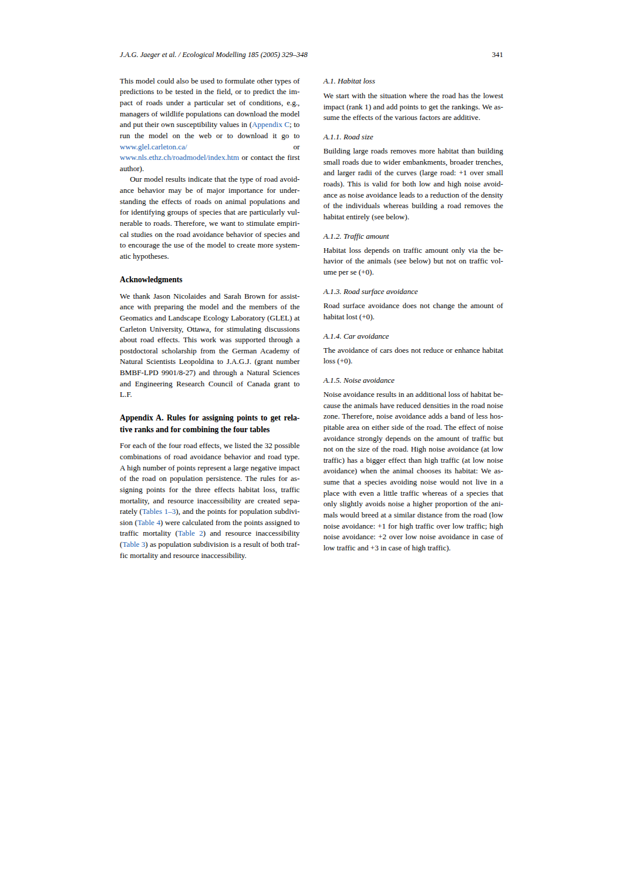J.A.G. Jaeger et al. / Ecological Modelling 185 (2005) 329–348 341
This model could also be used to formulate other types of predictions to be tested in the field, or to predict the impact of roads under a particular set of conditions, e.g., managers of wildlife populations can download the model and put their own susceptibility values in (Appendix C; to run the model on the web or to download it go to www.glel.carleton.ca/ or www.nls.ethz.ch/roadmodel/index.htm or contact the first author).
Our model results indicate that the type of road avoidance behavior may be of major importance for understanding the effects of roads on animal populations and for identifying groups of species that are particularly vulnerable to roads. Therefore, we want to stimulate empirical studies on the road avoidance behavior of species and to encourage the use of the model to create more systematic hypotheses.
Acknowledgments
We thank Jason Nicolaides and Sarah Brown for assistance with preparing the model and the members of the Geomatics and Landscape Ecology Laboratory (GLEL) at Carleton University, Ottawa, for stimulating discussions about road effects. This work was supported through a postdoctoral scholarship from the German Academy of Natural Scientists Leopoldina to J.A.G.J. (grant number BMBF-LPD 9901/8-27) and through a Natural Sciences and Engineering Research Council of Canada grant to L.F.
Appendix A. Rules for assigning points to get relative ranks and for combining the four tables
For each of the four road effects, we listed the 32 possible combinations of road avoidance behavior and road type. A high number of points represent a large negative impact of the road on population persistence. The rules for assigning points for the three effects habitat loss, traffic mortality, and resource inaccessibility are created separately (Tables 1–3), and the points for population subdivision (Table 4) were calculated from the points assigned to traffic mortality (Table 2) and resource inaccessibility (Table 3) as population subdivision is a result of both traffic mortality and resource inaccessibility.
A.1. Habitat loss
We start with the situation where the road has the lowest impact (rank 1) and add points to get the rankings. We assume the effects of the various factors are additive.
A.1.1. Road size
Building large roads removes more habitat than building small roads due to wider embankments, broader trenches, and larger radii of the curves (large road: +1 over small roads). This is valid for both low and high noise avoidance as noise avoidance leads to a reduction of the density of the individuals whereas building a road removes the habitat entirely (see below).
A.1.2. Traffic amount
Habitat loss depends on traffic amount only via the behavior of the animals (see below) but not on traffic volume per se (+0).
A.1.3. Road surface avoidance
Road surface avoidance does not change the amount of habitat lost (+0).
A.1.4. Car avoidance
The avoidance of cars does not reduce or enhance habitat loss (+0).
A.1.5. Noise avoidance
Noise avoidance results in an additional loss of habitat because the animals have reduced densities in the road noise zone. Therefore, noise avoidance adds a band of less hospitable area on either side of the road. The effect of noise avoidance strongly depends on the amount of traffic but not on the size of the road. High noise avoidance (at low traffic) has a bigger effect than high traffic (at low noise avoidance) when the animal chooses its habitat: We assume that a species avoiding noise would not live in a place with even a little traffic whereas of a species that only slightly avoids noise a higher proportion of the animals would breed at a similar distance from the road (low noise avoidance: +1 for high traffic over low traffic; high noise avoidance: +2 over low noise avoidance in case of low traffic and +3 in case of high traffic).